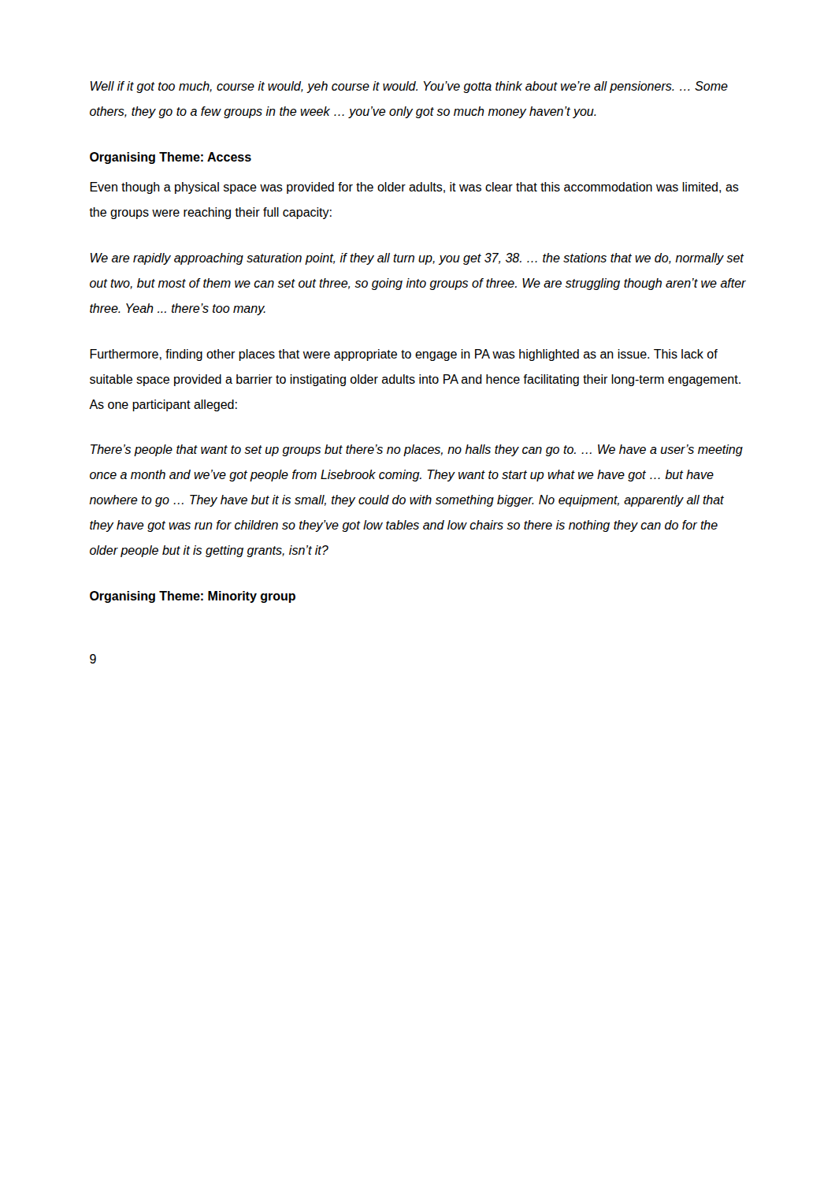Well if it got too much, course it would, yeh course it would. You’ve gotta think about we’re all pensioners. … Some others, they go to a few groups in the week … you’ve only got so much money haven’t you.
Organising Theme: Access
Even though a physical space was provided for the older adults, it was clear that this accommodation was limited, as the groups were reaching their full capacity:
We are rapidly approaching saturation point, if they all turn up, you get 37, 38. … the stations that we do, normally set out two, but most of them we can set out three, so going into groups of three. We are struggling though aren’t we after three. Yeah ... there’s too many.
Furthermore, finding other places that were appropriate to engage in PA was highlighted as an issue. This lack of suitable space provided a barrier to instigating older adults into PA and hence facilitating their long-term engagement. As one participant alleged:
There’s people that want to set up groups but there’s no places, no halls they can go to. … We have a user’s meeting once a month and we’ve got people from Lisebrook coming. They want to start up what we have got … but have nowhere to go … They have but it is small, they could do with something bigger. No equipment, apparently all that they have got was run for children so they’ve got low tables and low chairs so there is nothing they can do for the older people but it is getting grants, isn’t it?
Organising Theme: Minority group
9